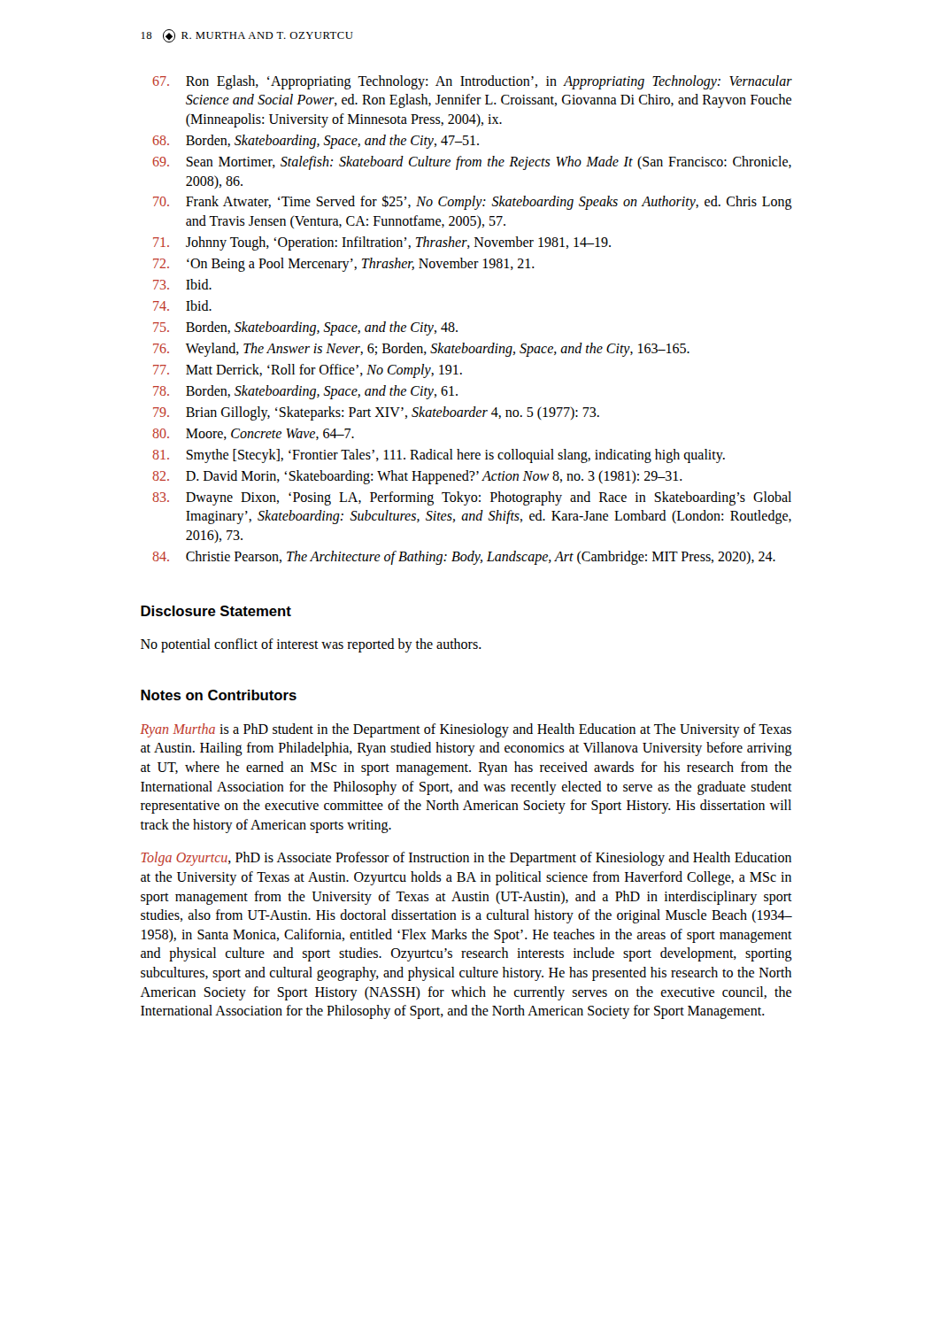18 R. Murtha and T. Ozyurtcu
67. Ron Eglash, ‘Appropriating Technology: An Introduction’, in Appropriating Technology: Vernacular Science and Social Power, ed. Ron Eglash, Jennifer L. Croissant, Giovanna Di Chiro, and Rayvon Fouche (Minneapolis: University of Minnesota Press, 2004), ix.
68. Borden, Skateboarding, Space, and the City, 47–51.
69. Sean Mortimer, Stalefish: Skateboard Culture from the Rejects Who Made It (San Francisco: Chronicle, 2008), 86.
70. Frank Atwater, ‘Time Served for $25’, No Comply: Skateboarding Speaks on Authority, ed. Chris Long and Travis Jensen (Ventura, CA: Funnotfame, 2005), 57.
71. Johnny Tough, ‘Operation: Infiltration’, Thrasher, November 1981, 14–19.
72. ‘On Being a Pool Mercenary’, Thrasher, November 1981, 21.
73. Ibid.
74. Ibid.
75. Borden, Skateboarding, Space, and the City, 48.
76. Weyland, The Answer is Never, 6; Borden, Skateboarding, Space, and the City, 163–165.
77. Matt Derrick, ‘Roll for Office’, No Comply, 191.
78. Borden, Skateboarding, Space, and the City, 61.
79. Brian Gillogly, ‘Skateparks: Part XIV’, Skateboarder 4, no. 5 (1977): 73.
80. Moore, Concrete Wave, 64–7.
81. Smythe [Stecyk], ‘Frontier Tales’, 111. Radical here is colloquial slang, indicating high quality.
82. D. David Morin, ‘Skateboarding: What Happened?’ Action Now 8, no. 3 (1981): 29–31.
83. Dwayne Dixon, ‘Posing LA, Performing Tokyo: Photography and Race in Skateboarding’s Global Imaginary’, Skateboarding: Subcultures, Sites, and Shifts, ed. Kara-Jane Lombard (London: Routledge, 2016), 73.
84. Christie Pearson, The Architecture of Bathing: Body, Landscape, Art (Cambridge: MIT Press, 2020), 24.
Disclosure Statement
No potential conflict of interest was reported by the authors.
Notes on Contributors
Ryan Murtha is a PhD student in the Department of Kinesiology and Health Education at The University of Texas at Austin. Hailing from Philadelphia, Ryan studied history and economics at Villanova University before arriving at UT, where he earned an MSc in sport management. Ryan has received awards for his research from the International Association for the Philosophy of Sport, and was recently elected to serve as the graduate student representative on the executive committee of the North American Society for Sport History. His dissertation will track the history of American sports writing.
Tolga Ozyurtcu, PhD is Associate Professor of Instruction in the Department of Kinesiology and Health Education at the University of Texas at Austin. Ozyurtcu holds a BA in political science from Haverford College, a MSc in sport management from the University of Texas at Austin (UT-Austin), and a PhD in interdisciplinary sport studies, also from UT-Austin. His doctoral dissertation is a cultural history of the original Muscle Beach (1934–1958), in Santa Monica, California, entitled ‘Flex Marks the Spot’. He teaches in the areas of sport management and physical culture and sport studies. Ozyurtcu’s research interests include sport development, sporting subcultures, sport and cultural geography, and physical culture history. He has presented his research to the North American Society for Sport History (NASSH) for which he currently serves on the executive council, the International Association for the Philosophy of Sport, and the North American Society for Sport Management.